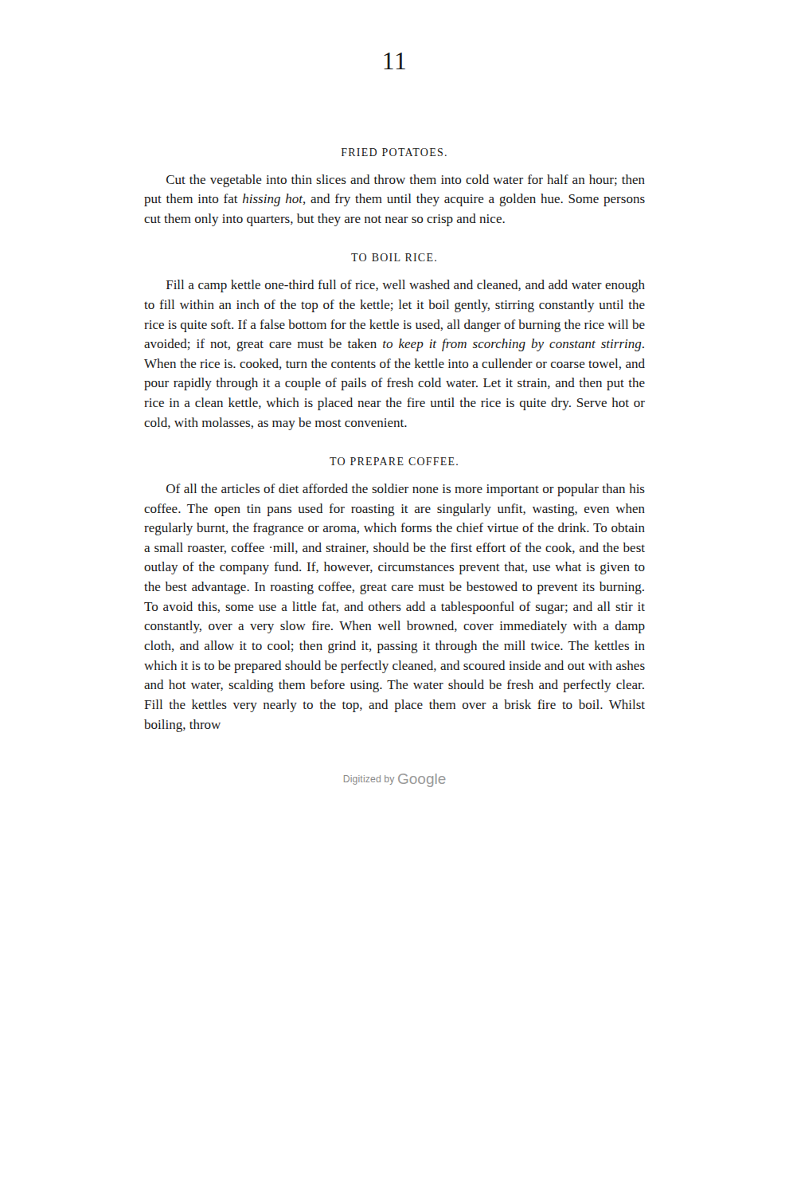11
Fried Potatoes.
Cut the vegetable into thin slices and throw them into cold water for half an hour; then put them into fat hissing hot, and fry them until they acquire a golden hue. Some persons cut them only into quarters, but they are not near so crisp and nice.
To Boil Rice.
Fill a camp kettle one-third full of rice, well washed and cleaned, and add water enough to fill within an inch of the top of the kettle; let it boil gently, stirring constantly until the rice is quite soft. If a false bottom for the kettle is used, all danger of burning the rice will be avoided; if not, great care must be taken to keep it from scorching by constant stirring. When the rice is. cooked, turn the contents of the kettle into a cullender or coarse towel, and pour rapidly through it a couple of pails of fresh cold water. Let it strain, and then put the rice in a clean kettle, which is placed near the fire until the rice is quite dry. Serve hot or cold, with molasses, as may be most convenient.
To Prepare Coffee.
Of all the articles of diet afforded the soldier none is more important or popular than his coffee. The open tin pans used for roasting it are singularly unfit, wasting, even when regularly burnt, the fragrance or aroma, which forms the chief virtue of the drink. To obtain a small roaster, coffee ·mill, and strainer, should be the first effort of the cook, and the best outlay of the company fund. If, however, circumstances prevent that, use what is given to the best advantage. In roasting coffee, great care must be bestowed to prevent its burning. To avoid this, some use a little fat, and others add a tablespoonful of sugar; and all stir it constantly, over a very slow fire. When well browned, cover immediately with a damp cloth, and allow it to cool; then grind it, passing it through the mill twice. The kettles in which it is to be prepared should be perfectly cleaned, and scoured inside and out with ashes and hot water, scalding them before using. The water should be fresh and perfectly clear. Fill the kettles very nearly to the top, and place them over a brisk fire to boil. Whilst boiling, throw
Digitized by Google